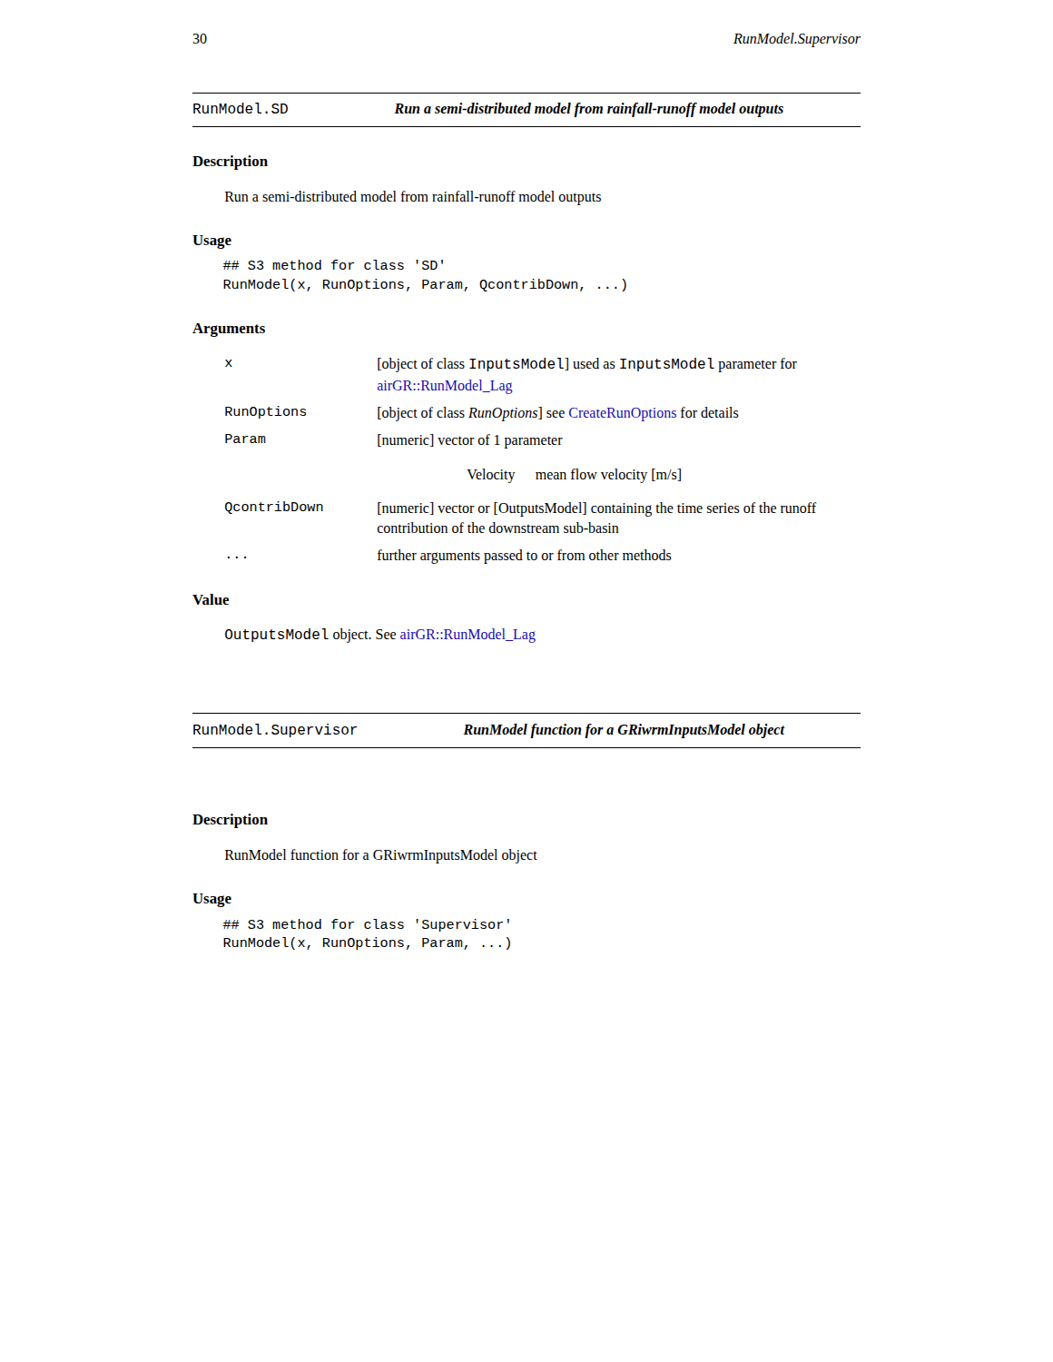30 RunModel.Supervisor
RunModel.SD Run a semi-distributed model from rainfall-runoff model outputs
Description
Run a semi-distributed model from rainfall-runoff model outputs
Usage
## S3 method for class 'SD'
RunModel(x, RunOptions, Param, QcontribDown, ...)
Arguments
x
[object of class InputsModel] used as InputsModel parameter for airGR::RunModel_Lag
RunOptions
[object of class RunOptions] see CreateRunOptions for details
Param
[numeric] vector of 1 parameter
| Velocity | mean flow velocity [m/s] |
QcontribDown
[numeric] vector or [OutputsModel] containing the time series of the runoff contribution of the downstream sub-basin
...
further arguments passed to or from other methods
Value
OutputsModel object. See airGR::RunModel_Lag
RunModel.Supervisor RunModel function for a GRiwrmInputsModel object
Description
RunModel function for a GRiwrmInputsModel object
Usage
## S3 method for class 'Supervisor'
RunModel(x, RunOptions, Param, ...)